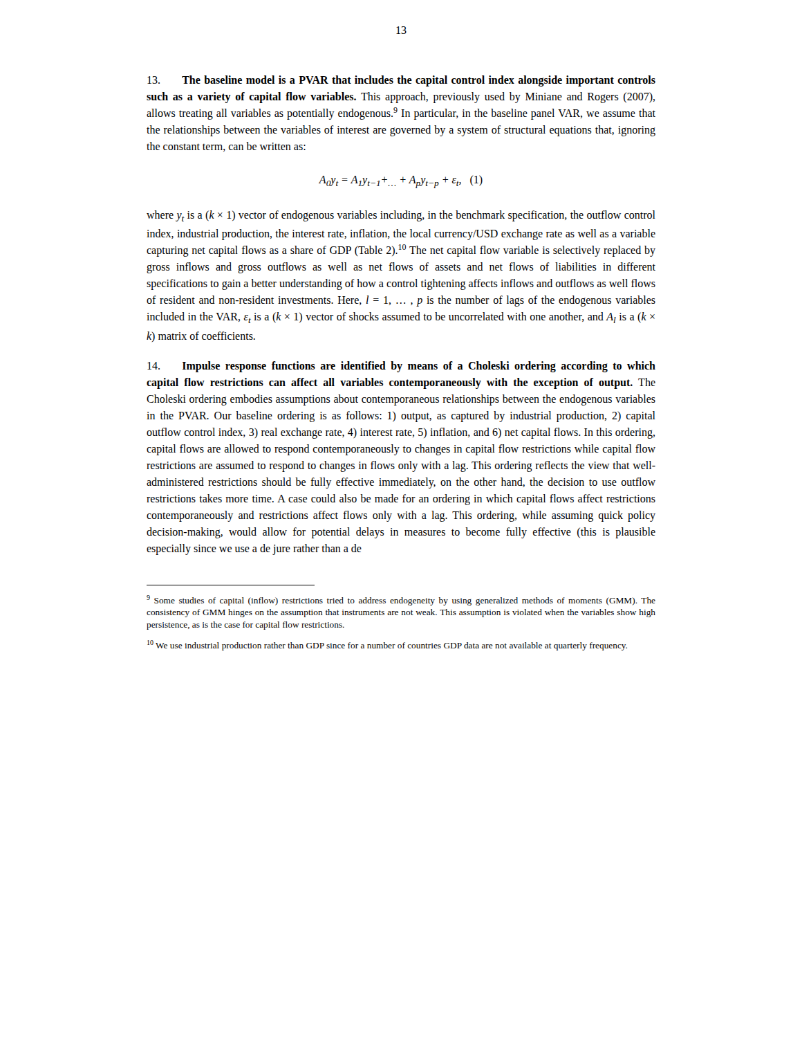13
13. The baseline model is a PVAR that includes the capital control index alongside important controls such as a variety of capital flow variables. This approach, previously used by Miniane and Rogers (2007), allows treating all variables as potentially endogenous.9 In particular, in the baseline panel VAR, we assume that the relationships between the variables of interest are governed by a system of structural equations that, ignoring the constant term, can be written as:
A0yt = A1yt−1+… + Apyt−p + εt, (1)
where yt is a (k × 1) vector of endogenous variables including, in the benchmark specification, the outflow control index, industrial production, the interest rate, inflation, the local currency/USD exchange rate as well as a variable capturing net capital flows as a share of GDP (Table 2).10 The net capital flow variable is selectively replaced by gross inflows and gross outflows as well as net flows of assets and net flows of liabilities in different specifications to gain a better understanding of how a control tightening affects inflows and outflows as well flows of resident and non-resident investments. Here, l = 1, … , p is the number of lags of the endogenous variables included in the VAR, εt is a (k × 1) vector of shocks assumed to be uncorrelated with one another, and Al is a (k × k) matrix of coefficients.
14. Impulse response functions are identified by means of a Choleski ordering according to which capital flow restrictions can affect all variables contemporaneously with the exception of output. The Choleski ordering embodies assumptions about contemporaneous relationships between the endogenous variables in the PVAR. Our baseline ordering is as follows: 1) output, as captured by industrial production, 2) capital outflow control index, 3) real exchange rate, 4) interest rate, 5) inflation, and 6) net capital flows. In this ordering, capital flows are allowed to respond contemporaneously to changes in capital flow restrictions while capital flow restrictions are assumed to respond to changes in flows only with a lag. This ordering reflects the view that well-administered restrictions should be fully effective immediately, on the other hand, the decision to use outflow restrictions takes more time. A case could also be made for an ordering in which capital flows affect restrictions contemporaneously and restrictions affect flows only with a lag. This ordering, while assuming quick policy decision-making, would allow for potential delays in measures to become fully effective (this is plausible especially since we use a de jure rather than a de
9 Some studies of capital (inflow) restrictions tried to address endogeneity by using generalized methods of moments (GMM). The consistency of GMM hinges on the assumption that instruments are not weak. This assumption is violated when the variables show high persistence, as is the case for capital flow restrictions.
10 We use industrial production rather than GDP since for a number of countries GDP data are not available at quarterly frequency.